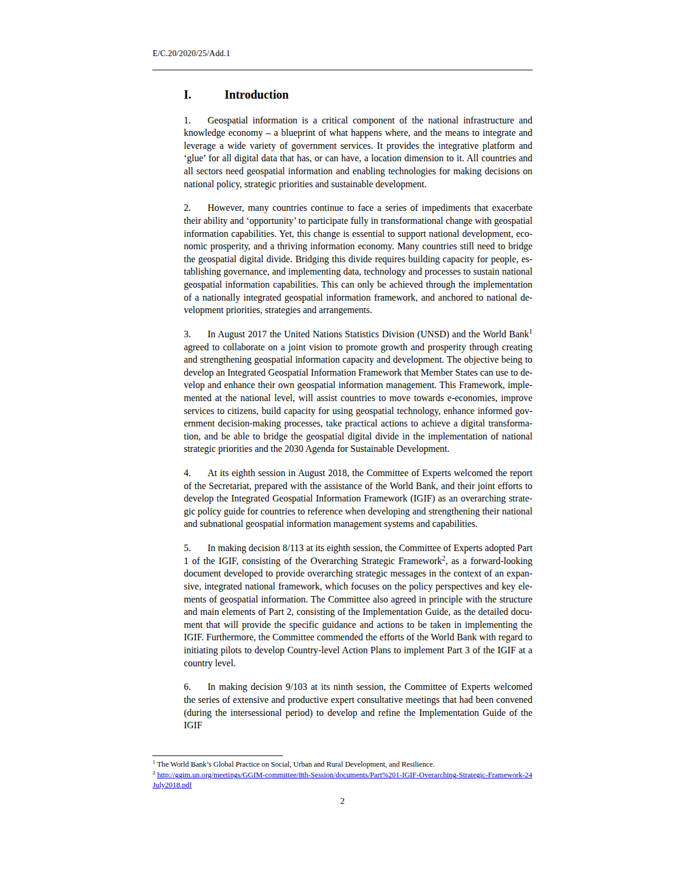E/C.20/2020/25/Add.1
I. Introduction
1. Geospatial information is a critical component of the national infrastructure and knowledge economy – a blueprint of what happens where, and the means to integrate and leverage a wide variety of government services. It provides the integrative platform and ‘glue’ for all digital data that has, or can have, a location dimension to it. All countries and all sectors need geospatial information and enabling technologies for making decisions on national policy, strategic priorities and sustainable development.
2. However, many countries continue to face a series of impediments that exacerbate their ability and ‘opportunity’ to participate fully in transformational change with geospatial information capabilities. Yet, this change is essential to support national development, economic prosperity, and a thriving information economy. Many countries still need to bridge the geospatial digital divide. Bridging this divide requires building capacity for people, establishing governance, and implementing data, technology and processes to sustain national geospatial information capabilities. This can only be achieved through the implementation of a nationally integrated geospatial information framework, and anchored to national development priorities, strategies and arrangements.
3. In August 2017 the United Nations Statistics Division (UNSD) and the World Bank1 agreed to collaborate on a joint vision to promote growth and prosperity through creating and strengthening geospatial information capacity and development. The objective being to develop an Integrated Geospatial Information Framework that Member States can use to develop and enhance their own geospatial information management. This Framework, implemented at the national level, will assist countries to move towards e-economies, improve services to citizens, build capacity for using geospatial technology, enhance informed government decision-making processes, take practical actions to achieve a digital transformation, and be able to bridge the geospatial digital divide in the implementation of national strategic priorities and the 2030 Agenda for Sustainable Development.
4. At its eighth session in August 2018, the Committee of Experts welcomed the report of the Secretariat, prepared with the assistance of the World Bank, and their joint efforts to develop the Integrated Geospatial Information Framework (IGIF) as an overarching strategic policy guide for countries to reference when developing and strengthening their national and subnational geospatial information management systems and capabilities.
5. In making decision 8/113 at its eighth session, the Committee of Experts adopted Part 1 of the IGIF, consisting of the Overarching Strategic Framework2, as a forward-looking document developed to provide overarching strategic messages in the context of an expansive, integrated national framework, which focuses on the policy perspectives and key elements of geospatial information. The Committee also agreed in principle with the structure and main elements of Part 2, consisting of the Implementation Guide, as the detailed document that will provide the specific guidance and actions to be taken in implementing the IGIF. Furthermore, the Committee commended the efforts of the World Bank with regard to initiating pilots to develop Country-level Action Plans to implement Part 3 of the IGIF at a country level.
6. In making decision 9/103 at its ninth session, the Committee of Experts welcomed the series of extensive and productive expert consultative meetings that had been convened (during the intersessional period) to develop and refine the Implementation Guide of the IGIF
1 The World Bank’s Global Practice on Social, Urban and Rural Development, and Resilience.
2 http://ggim.un.org/meetings/GGIM-committee/8th-Session/documents/Part%201-IGIF-Overarching-Strategic-Framework-24July2018.pdf
2